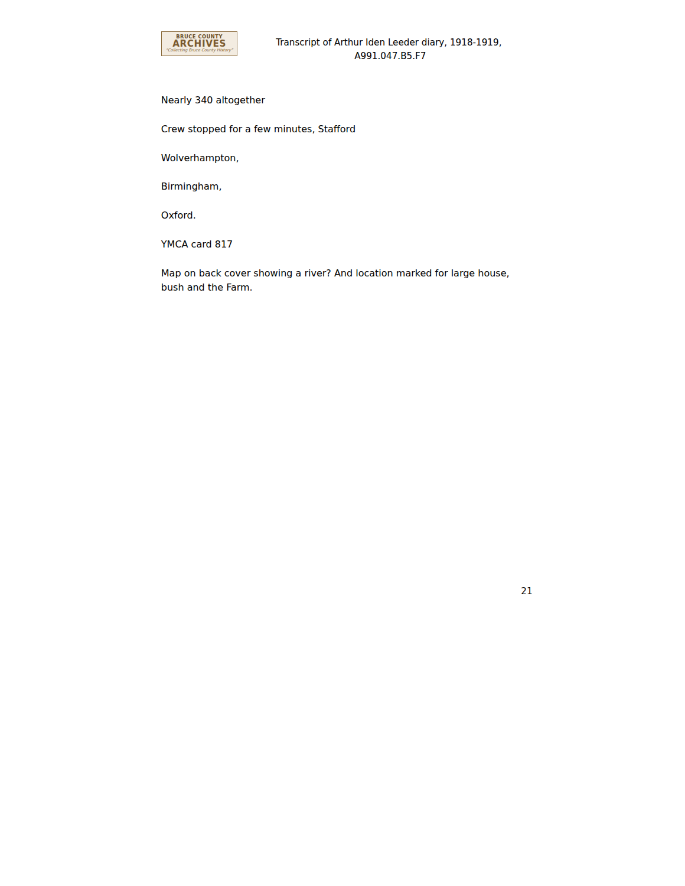Bruce County
Archives
“Collecting Bruce County History”
Transcript of Arthur Iden Leeder diary, 1918-1919, A991.047.B5.F7
Nearly 340 altogether
Crew stopped for a few minutes, Stafford
Wolverhampton,
Birmingham,
Oxford.
YMCA card 817
Map on back cover showing a river? And location marked for large house, bush and the Farm.
21